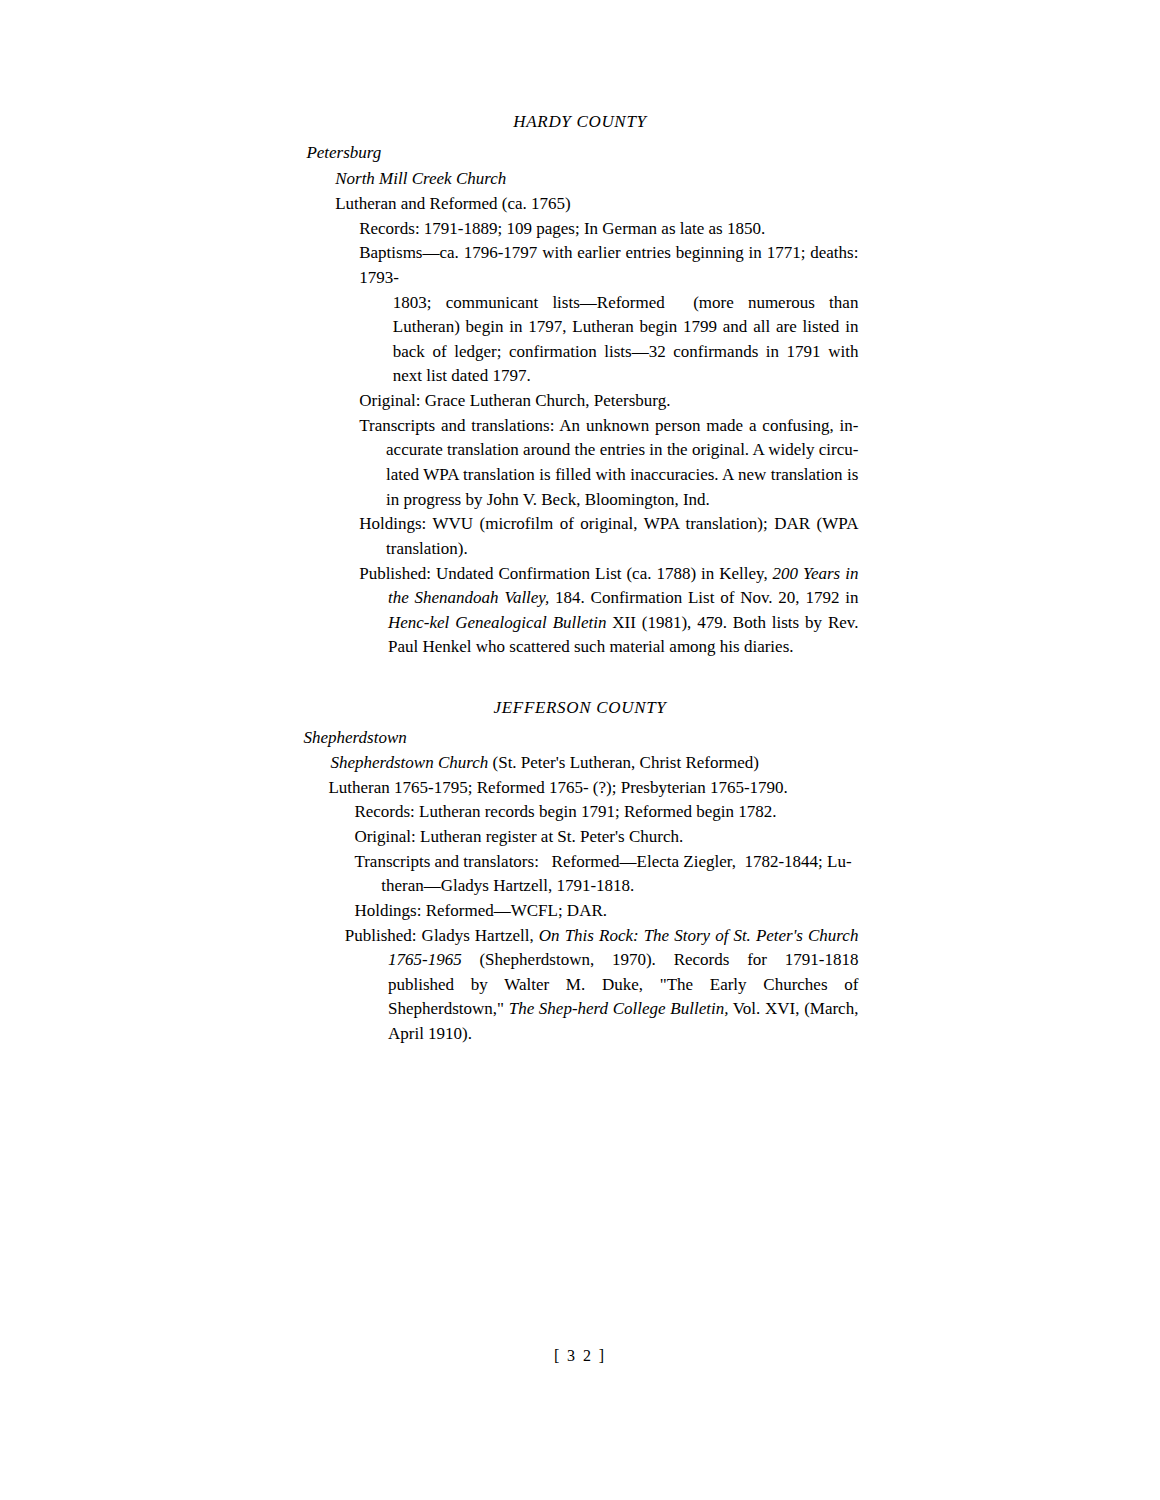HARDY COUNTY
Petersburg
North Mill Creek Church
Lutheran and Reformed (ca. 1765)
Records: 1791-1889; 109 pages; In German as late as 1850.
Baptisms—ca. 1796-1797 with earlier entries beginning in 1771; deaths: 1793-
1803; communicant lists—Reformed (more numerous than Lutheran) begin in 1797, Lutheran begin 1799 and all are listed in back of ledger; confirmation lists—32 confirmands in 1791 with next list dated 1797.
Original: Grace Lutheran Church, Petersburg.
Transcripts and translations: An unknown person made a confusing, in-accurate translation around the entries in the original. A widely circu-lated WPA translation is filled with inaccuracies. A new translation is in progress by John V. Beck, Bloomington, Ind.
Holdings: WVU (microfilm of original, WPA translation); DAR (WPA translation).
Published: Undated Confirmation List (ca. 1788) in Kelley, 200 Years in the Shenandoah Valley, 184. Confirmation List of Nov. 20, 1792 in Henc-kel Genealogical Bulletin XII (1981), 479. Both lists by Rev. Paul Henkel who scattered such material among his diaries.
JEFFERSON COUNTY
Shepherdstown
Shepherdstown Church (St. Peter's Lutheran, Christ Reformed)
Lutheran 1765-1795; Reformed 1765- (?); Presbyterian 1765-1790.
Records: Lutheran records begin 1791; Reformed begin 1782.
Original: Lutheran register at St. Peter's Church.
Transcripts and translators: Reformed—Electa Ziegler, 1782-1844; Lu-theran—Gladys Hartzell, 1791-1818.
Holdings: Reformed—WCFL; DAR.
Published: Gladys Hartzell, On This Rock: The Story of St. Peter's Church 1765-1965 (Shepherdstown, 1970). Records for 1791-1818 published by Walter M. Duke, "The Early Churches of Shepherdstown," The Shep-herd College Bulletin, Vol. XVI, (March, April 1910).
[ 3 2 ]